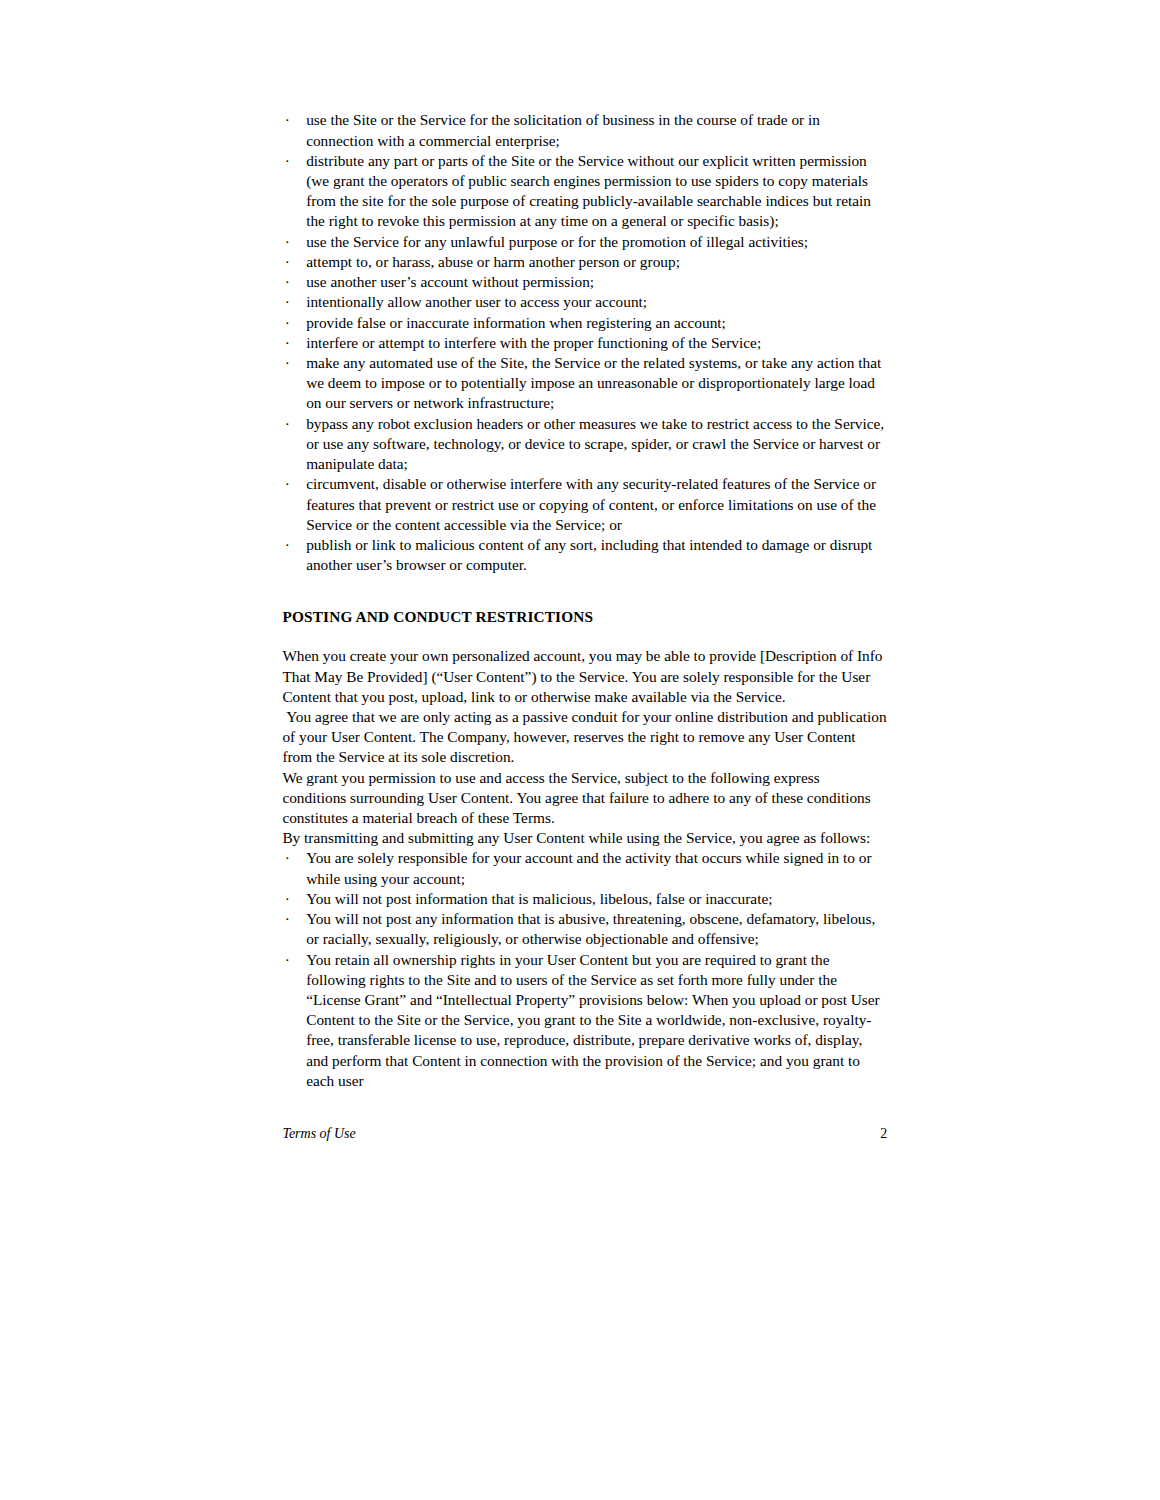use the Site or the Service for the solicitation of business in the course of trade or in connection with a commercial enterprise;
distribute any part or parts of the Site or the Service without our explicit written permission (we grant the operators of public search engines permission to use spiders to copy materials from the site for the sole purpose of creating publicly-available searchable indices but retain the right to revoke this permission at any time on a general or specific basis);
use the Service for any unlawful purpose or for the promotion of illegal activities;
attempt to, or harass, abuse or harm another person or group;
use another user’s account without permission;
intentionally allow another user to access your account;
provide false or inaccurate information when registering an account;
interfere or attempt to interfere with the proper functioning of the Service;
make any automated use of the Site, the Service or the related systems, or take any action that we deem to impose or to potentially impose an unreasonable or disproportionately large load on our servers or network infrastructure;
bypass any robot exclusion headers or other measures we take to restrict access to the Service, or use any software, technology, or device to scrape, spider, or crawl the Service or harvest or manipulate data;
circumvent, disable or otherwise interfere with any security-related features of the Service or features that prevent or restrict use or copying of content, or enforce limitations on use of the Service or the content accessible via the Service; or
publish or link to malicious content of any sort, including that intended to damage or disrupt another user’s browser or computer.
POSTING AND CONDUCT RESTRICTIONS
When you create your own personalized account, you may be able to provide [Description of Info That May Be Provided] (“User Content”) to the Service. You are solely responsible for the User Content that you post, upload, link to or otherwise make available via the Service.
You agree that we are only acting as a passive conduit for your online distribution and publication of your User Content. The Company, however, reserves the right to remove any User Content from the Service at its sole discretion.
We grant you permission to use and access the Service, subject to the following express conditions surrounding User Content. You agree that failure to adhere to any of these conditions constitutes a material breach of these Terms.
By transmitting and submitting any User Content while using the Service, you agree as follows:
You are solely responsible for your account and the activity that occurs while signed in to or while using your account;
You will not post information that is malicious, libelous, false or inaccurate;
You will not post any information that is abusive, threatening, obscene, defamatory, libelous, or racially, sexually, religiously, or otherwise objectionable and offensive;
You retain all ownership rights in your User Content but you are required to grant the following rights to the Site and to users of the Service as set forth more fully under the “License Grant” and “Intellectual Property” provisions below: When you upload or post User Content to the Site or the Service, you grant to the Site a worldwide, non-exclusive, royalty-free, transferable license to use, reproduce, distribute, prepare derivative works of, display, and perform that Content in connection with the provision of the Service; and you grant to each user
Terms of Use 2